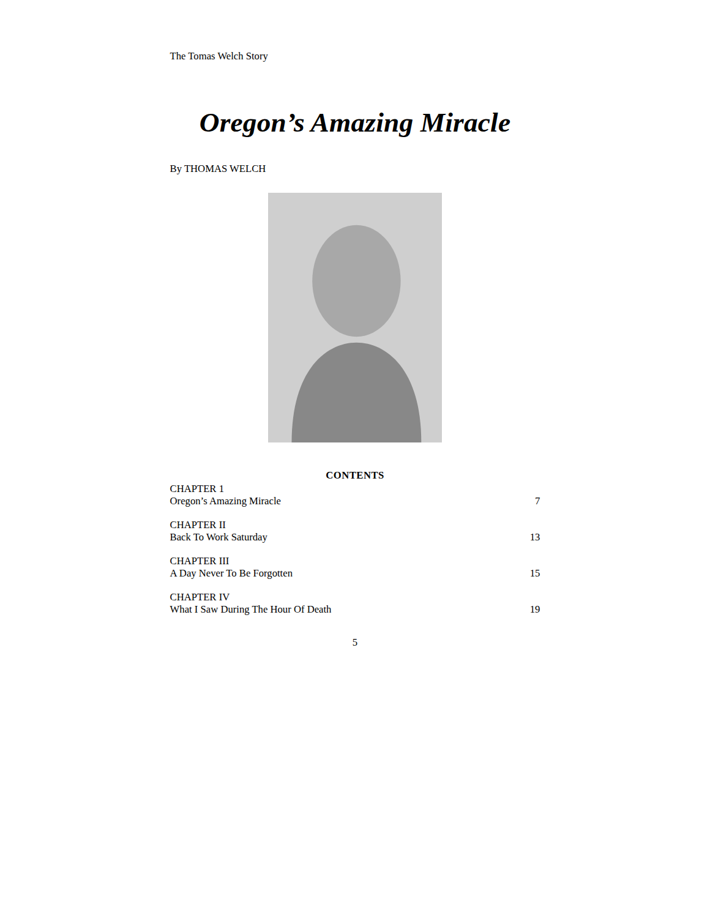The Tomas Welch Story
Oregon’s Amazing Miracle
By THOMAS WELCH
CONTENTS
| CHAPTER 1 | |
| Oregon’s Amazing Miracle | 7 |
| CHAPTER II | |
| Back To Work Saturday | 13 |
| CHAPTER III | |
| A Day Never To Be Forgotten | 15 |
| CHAPTER IV | |
| What I Saw During The Hour Of Death | 19 |
5